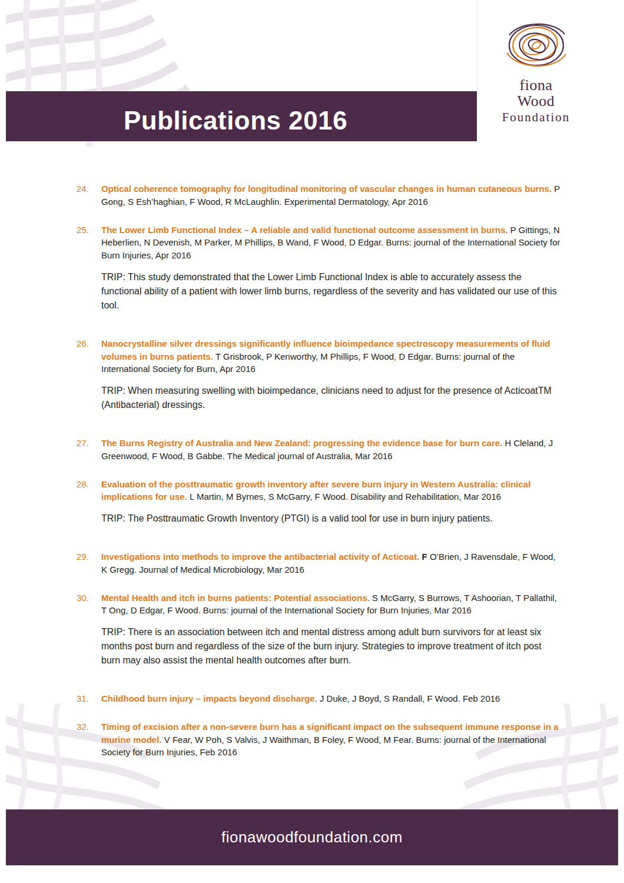Publications 2016
fiona
Wood
Foundation
24.
Optical coherence tomography for longitudinal monitoring of vascular changes in human cutaneous burns. P Gong, S Esh’haghian, F Wood, R McLaughlin. Experimental Dermatology, Apr 2016
25.
The Lower Limb Functional Index – A reliable and valid functional outcome assessment in burns. P Gittings, N Heberlien, N Devenish, M Parker, M Phillips, B Wand, F Wood, D Edgar. Burns: journal of the International Society for Burn Injuries, Apr 2016
TRIP: This study demonstrated that the Lower Limb Functional Index is able to accurately assess the functional ability of a patient with lower limb burns, regardless of the severity and has validated our use of this tool.
26.
Nanocrystalline silver dressings significantly influence bioimpedance spectroscopy measurements of fluid volumes in burns patients. T Grisbrook, P Kenworthy, M Phillips, F Wood, D Edgar. Burns: journal of the International Society for Burn, Apr 2016
TRIP: When measuring swelling with bioimpedance, clinicians need to adjust for the presence of ActicoatTM (Antibacterial) dressings.
27.
The Burns Registry of Australia and New Zealand: progressing the evidence base for burn care. H Cleland, J Greenwood, F Wood, B Gabbe. The Medical journal of Australia, Mar 2016
28.
Evaluation of the posttraumatic growth inventory after severe burn injury in Western Australia: clinical implications for use. L Martin, M Byrnes, S McGarry, F Wood. Disability and Rehabilitation, Mar 2016
TRIP: The Posttraumatic Growth Inventory (PTGI) is a valid tool for use in burn injury patients.
29.
Investigations into methods to improve the antibacterial activity of Acticoat. F O’Brien, J Ravensdale, F Wood, K Gregg. Journal of Medical Microbiology, Mar 2016
30.
Mental Health and itch in burns patients: Potential associations. S McGarry, S Burrows, T Ashoorian, T Pallathil, T Ong, D Edgar, F Wood. Burns: journal of the International Society for Burn Injuries, Mar 2016
TRIP: There is an association between itch and mental distress among adult burn survivors for at least six months post burn and regardless of the size of the burn injury. Strategies to improve treatment of itch post burn may also assist the mental health outcomes after burn.
31.
Childhood burn injury – impacts beyond discharge. J Duke, J Boyd, S Randall, F Wood. Feb 2016
32.
Timing of excision after a non-severe burn has a significant impact on the subsequent immune response in a murine model. V Fear, W Poh, S Valvis, J Waithman, B Foley, F Wood, M Fear. Burns: journal of the International Society for Burn Injuries, Feb 2016
fionawoodfoundation.com